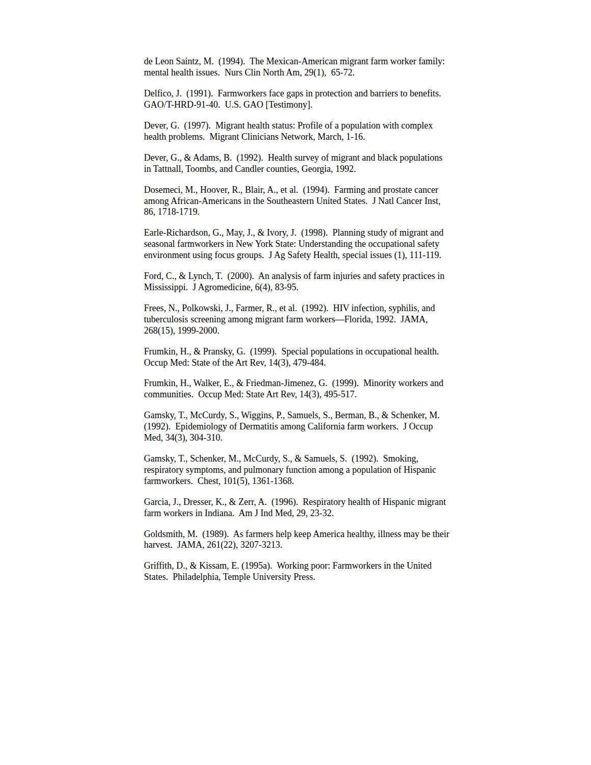de Leon Saintz, M. (1994). The Mexican-American migrant farm worker family: mental health issues. Nurs Clin North Am, 29(1), 65-72.
Delfico, J. (1991). Farmworkers face gaps in protection and barriers to benefits. GAO/T-HRD-91-40. U.S. GAO [Testimony].
Dever, G. (1997). Migrant health status: Profile of a population with complex health problems. Migrant Clinicians Network, March, 1-16.
Dever, G., & Adams, B. (1992). Health survey of migrant and black populations in Tattnall, Toombs, and Candler counties, Georgia, 1992.
Dosemeci, M., Hoover, R., Blair, A., et al. (1994). Farming and prostate cancer among African-Americans in the Southeastern United States. J Natl Cancer Inst, 86, 1718-1719.
Earle-Richardson, G., May, J., & Ivory, J. (1998). Planning study of migrant and seasonal farmworkers in New York State: Understanding the occupational safety environment using focus groups. J Ag Safety Health, special issues (1), 111-119.
Ford, C., & Lynch, T. (2000). An analysis of farm injuries and safety practices in Mississippi. J Agromedicine, 6(4), 83-95.
Frees, N., Polkowski, J., Farmer, R., et al. (1992). HIV infection, syphilis, and tuberculosis screening among migrant farm workers—Florida, 1992. JAMA, 268(15), 1999-2000.
Frumkin, H., & Pransky, G. (1999). Special populations in occupational health. Occup Med: State of the Art Rev, 14(3), 479-484.
Frumkin, H., Walker, E., & Friedman-Jimenez, G. (1999). Minority workers and communities. Occup Med: State Art Rev, 14(3), 495-517.
Gamsky, T., McCurdy, S., Wiggins, P., Samuels, S., Berman, B., & Schenker, M. (1992). Epidemiology of Dermatitis among California farm workers. J Occup Med, 34(3), 304-310.
Gamsky, T., Schenker, M., McCurdy, S., & Samuels, S. (1992). Smoking, respiratory symptoms, and pulmonary function among a population of Hispanic farmworkers. Chest, 101(5), 1361-1368.
Garcia, J., Dresser, K., & Zerr, A. (1996). Respiratory health of Hispanic migrant farm workers in Indiana. Am J Ind Med, 29, 23-32.
Goldsmith, M. (1989). As farmers help keep America healthy, illness may be their harvest. JAMA, 261(22), 3207-3213.
Griffith, D., & Kissam, E. (1995a). Working poor: Farmworkers in the United States. Philadelphia, Temple University Press.